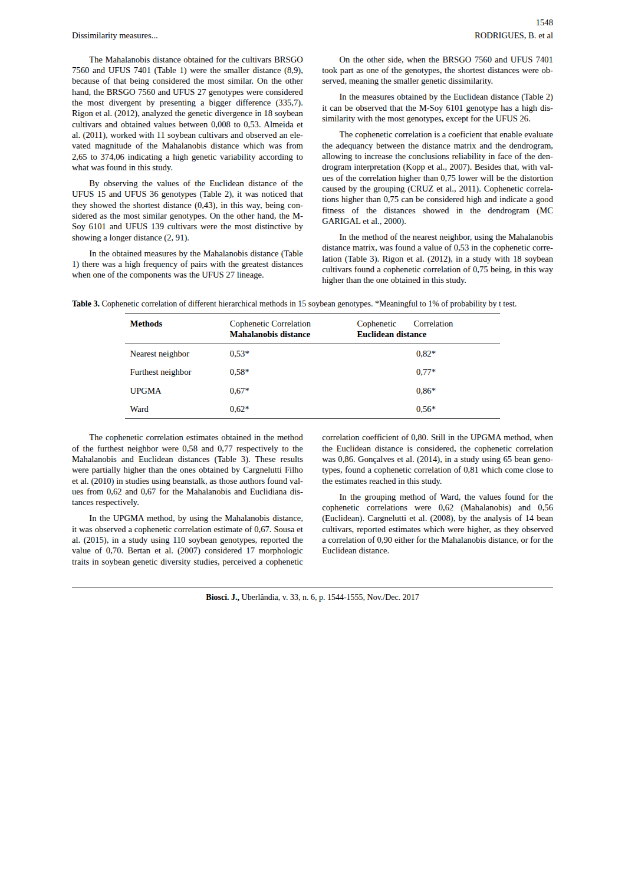1548
Dissimilarity measures... RODRIGUES, B. et al
The Mahalanobis distance obtained for the cultivars BRSGO 7560 and UFUS 7401 (Table 1) were the smaller distance (8,9), because of that being considered the most similar. On the other hand, the BRSGO 7560 and UFUS 27 genotypes were considered the most divergent by presenting a bigger difference (335,7). Rigon et al. (2012), analyzed the genetic divergence in 18 soybean cultivars and obtained values between 0,008 to 0,53. Almeida et al. (2011), worked with 11 soybean cultivars and observed an elevated magnitude of the Mahalanobis distance which was from 2,65 to 374,06 indicating a high genetic variability according to what was found in this study.
By observing the values of the Euclidean distance of the UFUS 15 and UFUS 36 genotypes (Table 2), it was noticed that they showed the shortest distance (0,43), in this way, being considered as the most similar genotypes. On the other hand, the M-Soy 6101 and UFUS 139 cultivars were the most distinctive by showing a longer distance (2, 91).
In the obtained measures by the Mahalanobis distance (Table 1) there was a high frequency of pairs with the greatest distances when one of the components was the UFUS 27 lineage.
On the other side, when the BRSGO 7560 and UFUS 7401 took part as one of the genotypes, the shortest distances were observed, meaning the smaller genetic dissimilarity.
In the measures obtained by the Euclidean distance (Table 2) it can be observed that the M-Soy 6101 genotype has a high dissimilarity with the most genotypes, except for the UFUS 26.
The cophenetic correlation is a coeficient that enable evaluate the adequancy between the distance matrix and the dendrogram, allowing to increase the conclusions reliability in face of the dendrogram interpretation (Kopp et al., 2007). Besides that, with values of the correlation higher than 0,75 lower will be the distortion caused by the grouping (CRUZ et al., 2011). Cophenetic correlations higher than 0,75 can be considered high and indicate a good fitness of the distances showed in the dendrogram (MC GARIGAL et al., 2000).
In the method of the nearest neighbor, using the Mahalanobis distance matrix, was found a value of 0,53 in the cophenetic correlation (Table 3). Rigon et al. (2012), in a study with 18 soybean cultivars found a cophenetic correlation of 0,75 being, in this way higher than the one obtained in this study.
Table 3. Cophenetic correlation of different hierarchical methods in 15 soybean genotypes. *Meaningful to 1% of probability by t test.
| Methods | Cophenetic Correlation Mahalanobis distance | Cophenetic Correlation Euclidean distance |
| --- | --- | --- |
| Nearest neighbor | 0,53* | 0,82* |
| Furthest neighbor | 0,58* | 0,77* |
| UPGMA | 0,67* | 0,86* |
| Ward | 0,62* | 0,56* |
The cophenetic correlation estimates obtained in the method of the furthest neighbor were 0,58 and 0,77 respectively to the Mahalanobis and Euclidean distances (Table 3). These results were partially higher than the ones obtained by Cargnelutti Filho et al. (2010) in studies using beanstalk, as those authors found values from 0,62 and 0,67 for the Mahalanobis and Euclidiana distances respectively.
In the UPGMA method, by using the Mahalanobis distance, it was observed a cophenetic correlation estimate of 0,67. Sousa et al. (2015), in a study using 110 soybean genotypes, reported the value of 0,70. Bertan et al. (2007) considered 17 morphologic traits in soybean genetic diversity studies, perceived a cophenetic correlation coefficient of 0,80. Still in the UPGMA method, when the Euclidean distance is considered, the cophenetic correlation was 0,86. Gonçalves et al. (2014), in a study using 65 bean genotypes, found a cophenetic correlation of 0,81 which come close to the estimates reached in this study.
In the grouping method of Ward, the values found for the cophenetic correlations were 0,62 (Mahalanobis) and 0,56 (Euclidean). Cargnelutti et al. (2008), by the analysis of 14 bean cultivars, reported estimates which were higher, as they observed a correlation of 0,90 either for the Mahalanobis distance, or for the Euclidean distance.
Biosci. J., Uberlândia, v. 33, n. 6, p. 1544-1555, Nov./Dec. 2017